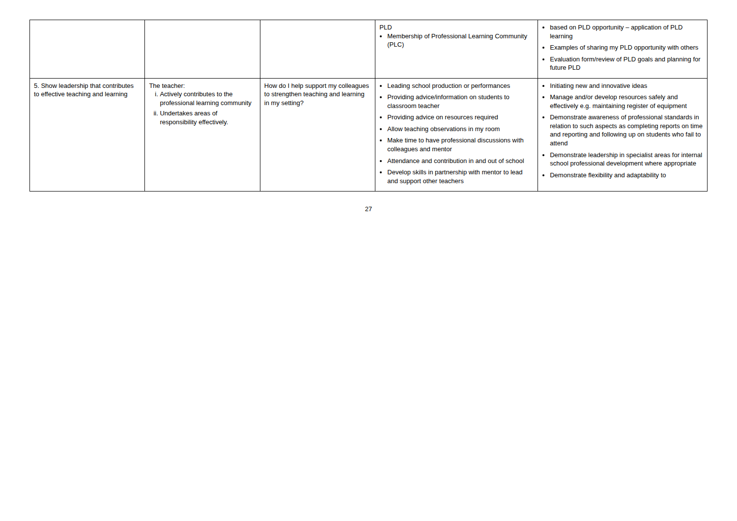| | | | PLD Membership of Professional Learning Community (PLC) | based on PLD opportunity – application of PLD learning Examples of sharing my PLD opportunity with others Evaluation form/review of PLD goals and planning for future PLD |
| 5. Show leadership that contributes to effective teaching and learning | The teacher: Actively contributes to the professional learning community Undertakes areas of responsibility effectively. | How do I help support my colleagues to strengthen teaching and learning in my setting? | Leading school production or performances Providing advice/information on students to classroom teacher Providing advice on resources required Allow teaching observations in my room Make time to have professional discussions with colleagues and mentor Attendance and contribution in and out of school Develop skills in partnership with mentor to lead and support other teachers | Initiating new and innovative ideas Manage and/or develop resources safely and effectively e.g. maintaining register of equipment Demonstrate awareness of professional standards in relation to such aspects as completing reports on time and reporting and following up on students who fail to attend Demonstrate leadership in specialist areas for internal school professional development where appropriate Demonstrate flexibility and adaptability to |
27